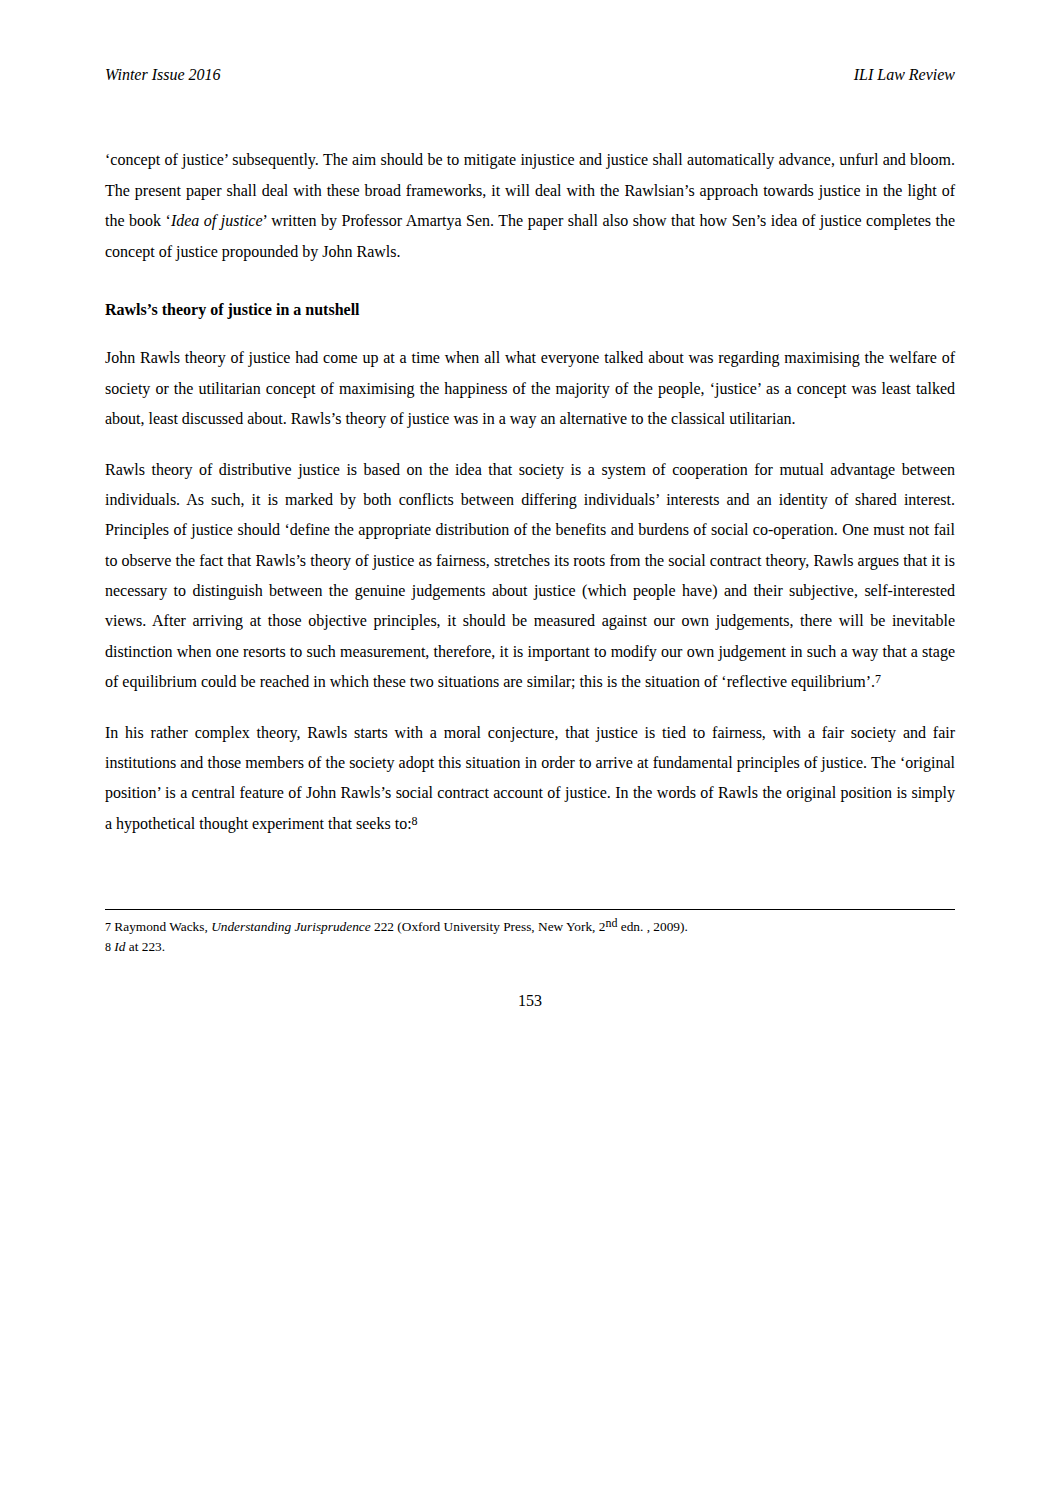Winter Issue 2016
ILI Law Review
‘concept of justice’ subsequently. The aim should be to mitigate injustice and justice shall automatically advance, unfurl and bloom. The present paper shall deal with these broad frameworks, it will deal with the Rawlsian’s approach towards justice in the light of the book ‘Idea of justice’ written by Professor Amartya Sen. The paper shall also show that how Sen’s idea of justice completes the concept of justice propounded by John Rawls.
Rawls’s theory of justice in a nutshell
John Rawls theory of justice had come up at a time when all what everyone talked about was regarding maximising the welfare of society or the utilitarian concept of maximising the happiness of the majority of the people, ‘justice’ as a concept was least talked about, least discussed about. Rawls’s theory of justice was in a way an alternative to the classical utilitarian.
Rawls theory of distributive justice is based on the idea that society is a system of cooperation for mutual advantage between individuals. As such, it is marked by both conflicts between differing individuals’ interests and an identity of shared interest. Principles of justice should ‘define the appropriate distribution of the benefits and burdens of social co-operation. One must not fail to observe the fact that Rawls’s theory of justice as fairness, stretches its roots from the social contract theory, Rawls argues that it is necessary to distinguish between the genuine judgements about justice (which people have) and their subjective, self-interested views. After arriving at those objective principles, it should be measured against our own judgements, there will be inevitable distinction when one resorts to such measurement, therefore, it is important to modify our own judgement in such a way that a stage of equilibrium could be reached in which these two situations are similar; this is the situation of ‘reflective equilibrium’.7
In his rather complex theory, Rawls starts with a moral conjecture, that justice is tied to fairness, with a fair society and fair institutions and those members of the society adopt this situation in order to arrive at fundamental principles of justice. The ‘original position’ is a central feature of John Rawls’s social contract account of justice. In the words of Rawls the original position is simply a hypothetical thought experiment that seeks to:8
7 Raymond Wacks, Understanding Jurisprudence 222 (Oxford University Press, New York, 2nd edn. , 2009).
8 Id at 223.
153